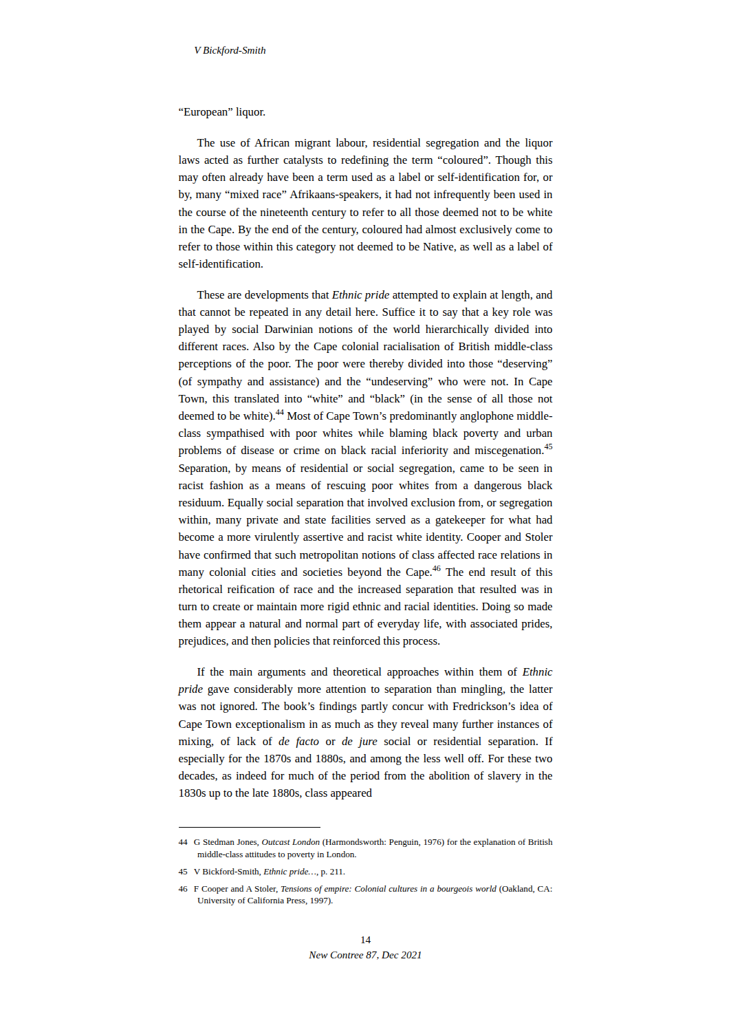V Bickford-Smith
“European” liquor.
The use of African migrant labour, residential segregation and the liquor laws acted as further catalysts to redefining the term “coloured”. Though this may often already have been a term used as a label or self-identification for, or by, many “mixed race” Afrikaans-speakers, it had not infrequently been used in the course of the nineteenth century to refer to all those deemed not to be white in the Cape. By the end of the century, coloured had almost exclusively come to refer to those within this category not deemed to be Native, as well as a label of self-identification.
These are developments that Ethnic pride attempted to explain at length, and that cannot be repeated in any detail here. Suffice it to say that a key role was played by social Darwinian notions of the world hierarchically divided into different races. Also by the Cape colonial racialisation of British middle-class perceptions of the poor. The poor were thereby divided into those “deserving” (of sympathy and assistance) and the “undeserving” who were not. In Cape Town, this translated into “white” and “black” (in the sense of all those not deemed to be white).44 Most of Cape Town’s predominantly anglophone middle-class sympathised with poor whites while blaming black poverty and urban problems of disease or crime on black racial inferiority and miscegenation.45 Separation, by means of residential or social segregation, came to be seen in racist fashion as a means of rescuing poor whites from a dangerous black residuum. Equally social separation that involved exclusion from, or segregation within, many private and state facilities served as a gatekeeper for what had become a more virulently assertive and racist white identity. Cooper and Stoler have confirmed that such metropolitan notions of class affected race relations in many colonial cities and societies beyond the Cape.46 The end result of this rhetorical reification of race and the increased separation that resulted was in turn to create or maintain more rigid ethnic and racial identities. Doing so made them appear a natural and normal part of everyday life, with associated prides, prejudices, and then policies that reinforced this process.
If the main arguments and theoretical approaches within them of Ethnic pride gave considerably more attention to separation than mingling, the latter was not ignored. The book’s findings partly concur with Fredrickson’s idea of Cape Town exceptionalism in as much as they reveal many further instances of mixing, of lack of de facto or de jure social or residential separation. If especially for the 1870s and 1880s, and among the less well off. For these two decades, as indeed for much of the period from the abolition of slavery in the 1830s up to the late 1880s, class appeared
44 G Stedman Jones, Outcast London (Harmondsworth: Penguin, 1976) for the explanation of British middle-class attitudes to poverty in London.
45 V Bickford-Smith, Ethnic pride…, p. 211.
46 F Cooper and A Stoler, Tensions of empire: Colonial cultures in a bourgeois world (Oakland, CA: University of California Press, 1997).
14 New Contree 87, Dec 2021